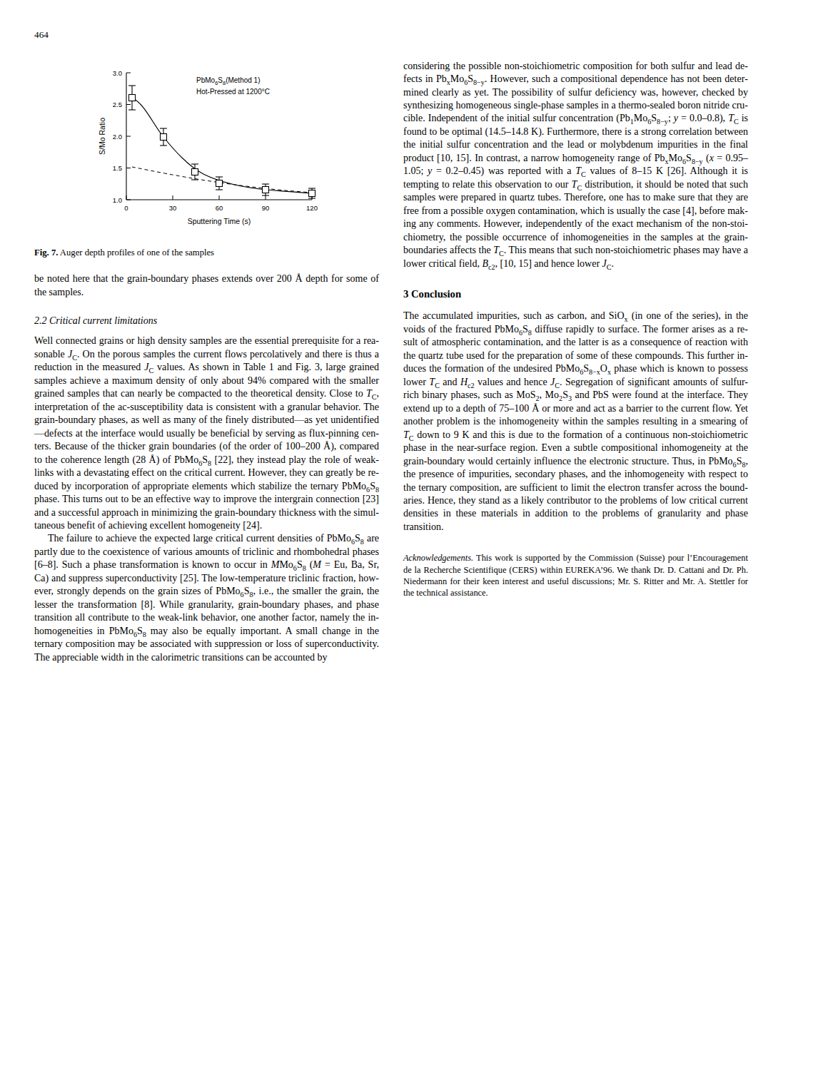464
3.0 2.5 2.0 1.5 1.0 0 30 60 90 120 S/Mo Ratio Sputtering Time (s) PbMo6S8(Method 1) Hot-Pressed at 1200°C
Fig. 7. Auger depth profiles of one of the samples
be noted here that the grain-boundary phases extends over 200 Å depth for some of the samples.
2.2 Critical current limitations
Well connected grains or high density samples are the essential prerequisite for a reasonable JC. On the porous samples the current flows percolatively and there is thus a reduction in the measured JC values. As shown in Table 1 and Fig. 3, large grained samples achieve a maximum density of only about 94% compared with the smaller grained samples that can nearly be compacted to the theoretical density. Close to TC, interpretation of the ac-susceptibility data is consistent with a granular behavior. The grain-boundary phases, as well as many of the finely distributed—as yet unidentified—defects at the interface would usually be beneficial by serving as flux-pinning centers. Because of the thicker grain boundaries (of the order of 100–200 Å), compared to the coherence length (28 Å) of PbMo6S8 [22], they instead play the role of weak-links with a devastating effect on the critical current. However, they can greatly be reduced by incorporation of appropriate elements which stabilize the ternary PbMo6S8 phase. This turns out to be an effective way to improve the intergrain connection [23] and a successful approach in minimizing the grain-boundary thickness with the simultaneous benefit of achieving excellent homogeneity [24].
The failure to achieve the expected large critical current densities of PbMo6S8 are partly due to the coexistence of various amounts of triclinic and rhombohedral phases [6–8]. Such a phase transformation is known to occur in MMo6S8 (M = Eu, Ba, Sr, Ca) and suppress superconductivity [25]. The low-temperature triclinic fraction, however, strongly depends on the grain sizes of PbMo6S8, i.e., the smaller the grain, the lesser the transformation [8]. While granularity, grain-boundary phases, and phase transition all contribute to the weak-link behavior, one another factor, namely the inhomogeneities in PbMo6S8 may also be equally important. A small change in the ternary composition may be associated with suppression or loss of superconductivity. The appreciable width in the calorimetric transitions can be accounted by
considering the possible non-stoichiometric composition for both sulfur and lead defects in PbxMo6S8−y. However, such a compositional dependence has not been determined clearly as yet. The possibility of sulfur deficiency was, however, checked by synthesizing homogeneous single-phase samples in a thermo-sealed boron nitride crucible. Independent of the initial sulfur concentration (Pb1Mo6S8−y; y = 0.0–0.8), TC is found to be optimal (14.5–14.8 K). Furthermore, there is a strong correlation between the initial sulfur concentration and the lead or molybdenum impurities in the final product [10, 15]. In contrast, a narrow homogeneity range of PbxMo6S8−y (x = 0.95–1.05; y = 0.2–0.45) was reported with a TC values of 8–15 K [26]. Although it is tempting to relate this observation to our TC distribution, it should be noted that such samples were prepared in quartz tubes. Therefore, one has to make sure that they are free from a possible oxygen contamination, which is usually the case [4], before making any comments. However, independently of the exact mechanism of the non-stoichiometry, the possible occurrence of inhomogeneities in the samples at the grain-boundaries affects the TC. This means that such non-stoichiometric phases may have a lower critical field, Bc2, [10, 15] and hence lower JC.
3 Conclusion
The accumulated impurities, such as carbon, and SiOx (in one of the series), in the voids of the fractured PbMo6S8 diffuse rapidly to surface. The former arises as a result of atmospheric contamination, and the latter is as a consequence of reaction with the quartz tube used for the preparation of some of these compounds. This further induces the formation of the undesired PbMo6S8−xOx phase which is known to possess lower TC and Hc2 values and hence JC. Segregation of significant amounts of sulfur-rich binary phases, such as MoS2, Mo2S3 and PbS were found at the interface. They extend up to a depth of 75–100 Å or more and act as a barrier to the current flow. Yet another problem is the inhomogeneity within the samples resulting in a smearing of TC down to 9 K and this is due to the formation of a continuous non-stoichiometric phase in the near-surface region. Even a subtle compositional inhomogeneity at the grain-boundary would certainly influence the electronic structure. Thus, in PbMo6S8, the presence of impurities, secondary phases, and the inhomogeneity with respect to the ternary composition, are sufficient to limit the electron transfer across the boundaries. Hence, they stand as a likely contributor to the problems of low critical current densities in these materials in addition to the problems of granularity and phase transition.
Acknowledgements. This work is supported by the Commission (Suisse) pour l’Encouragement de la Recherche Scientifique (CERS) within EUREKA’96. We thank Dr. D. Cattani and Dr. Ph. Niedermann for their keen interest and useful discussions; Mr. S. Ritter and Mr. A. Stettler for the technical assistance.